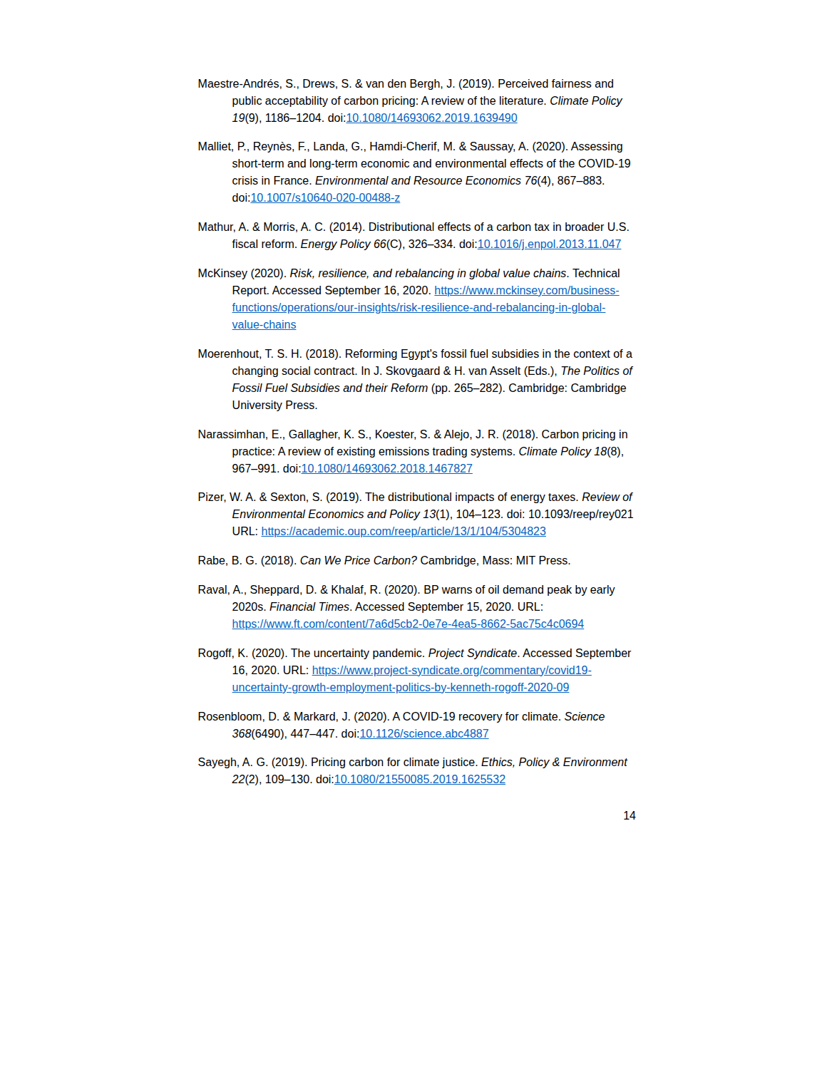Maestre-Andrés, S., Drews, S. & van den Bergh, J. (2019). Perceived fairness and public acceptability of carbon pricing: A review of the literature. Climate Policy 19(9), 1186–1204. doi:10.1080/14693062.2019.1639490
Malliet, P., Reynès, F., Landa, G., Hamdi-Cherif, M. & Saussay, A. (2020). Assessing short-term and long-term economic and environmental effects of the COVID-19 crisis in France. Environmental and Resource Economics 76(4), 867–883. doi:10.1007/s10640-020-00488-z
Mathur, A. & Morris, A. C. (2014). Distributional effects of a carbon tax in broader U.S. fiscal reform. Energy Policy 66(C), 326–334. doi:10.1016/j.enpol.2013.11.047
McKinsey (2020). Risk, resilience, and rebalancing in global value chains. Technical Report. Accessed September 16, 2020. https://www.mckinsey.com/business-functions/operations/our-insights/risk-resilience-and-rebalancing-in-global-value-chains
Moerenhout, T. S. H. (2018). Reforming Egypt's fossil fuel subsidies in the context of a changing social contract. In J. Skovgaard & H. van Asselt (Eds.), The Politics of Fossil Fuel Subsidies and their Reform (pp. 265–282). Cambridge: Cambridge University Press.
Narassimhan, E., Gallagher, K. S., Koester, S. & Alejo, J. R. (2018). Carbon pricing in practice: A review of existing emissions trading systems. Climate Policy 18(8), 967–991. doi:10.1080/14693062.2018.1467827
Pizer, W. A. & Sexton, S. (2019). The distributional impacts of energy taxes. Review of Environmental Economics and Policy 13(1), 104–123. doi: 10.1093/reep/rey021 URL: https://academic.oup.com/reep/article/13/1/104/5304823
Rabe, B. G. (2018). Can We Price Carbon? Cambridge, Mass: MIT Press.
Raval, A., Sheppard, D. & Khalaf, R. (2020). BP warns of oil demand peak by early 2020s. Financial Times. Accessed September 15, 2020. URL: https://www.ft.com/content/7a6d5cb2-0e7e-4ea5-8662-5ac75c4c0694
Rogoff, K. (2020). The uncertainty pandemic. Project Syndicate. Accessed September 16, 2020. URL: https://www.project-syndicate.org/commentary/covid19-uncertainty-growth-employment-politics-by-kenneth-rogoff-2020-09
Rosenbloom, D. & Markard, J. (2020). A COVID-19 recovery for climate. Science 368(6490), 447–447. doi:10.1126/science.abc4887
Sayegh, A. G. (2019). Pricing carbon for climate justice. Ethics, Policy & Environment 22(2), 109–130. doi:10.1080/21550085.2019.1625532
14